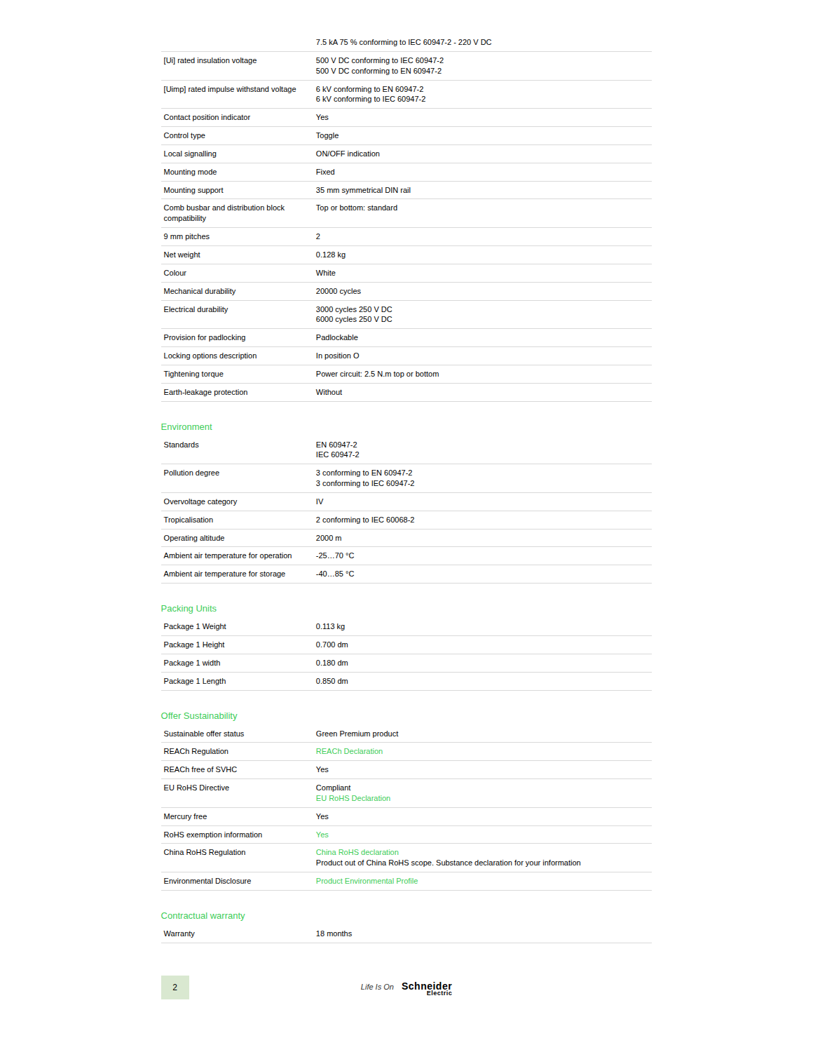| | 7.5 kA 75 % conforming to IEC 60947-2 - 220 V DC |
| [Ui] rated insulation voltage | 500 V DC conforming to IEC 60947-2 500 V DC conforming to EN 60947-2 |
| [Uimp] rated impulse withstand voltage | 6 kV conforming to EN 60947-2 6 kV conforming to IEC 60947-2 |
| Contact position indicator | Yes |
| Control type | Toggle |
| Local signalling | ON/OFF indication |
| Mounting mode | Fixed |
| Mounting support | 35 mm symmetrical DIN rail |
| Comb busbar and distribution block compatibility | Top or bottom: standard |
| 9 mm pitches | 2 |
| Net weight | 0.128 kg |
| Colour | White |
| Mechanical durability | 20000 cycles |
| Electrical durability | 3000 cycles 250 V DC 6000 cycles 250 V DC |
| Provision for padlocking | Padlockable |
| Locking options description | In position O |
| Tightening torque | Power circuit: 2.5 N.m top or bottom |
| Earth-leakage protection | Without |
Environment
| Standards | EN 60947-2 IEC 60947-2 |
| Pollution degree | 3 conforming to EN 60947-2 3 conforming to IEC 60947-2 |
| Overvoltage category | IV |
| Tropicalisation | 2 conforming to IEC 60068-2 |
| Operating altitude | 2000 m |
| Ambient air temperature for operation | -25…70 °C |
| Ambient air temperature for storage | -40…85 °C |
Packing Units
| Package 1 Weight | 0.113 kg |
| Package 1 Height | 0.700 dm |
| Package 1 width | 0.180 dm |
| Package 1 Length | 0.850 dm |
Offer Sustainability
| Sustainable offer status | Green Premium product |
| REACh Regulation | REACh Declaration |
| REACh free of SVHC | Yes |
| EU RoHS Directive | Compliant EU RoHS Declaration |
| Mercury free | Yes |
| RoHS exemption information | Yes |
| China RoHS Regulation | China RoHS declaration Product out of China RoHS scope. Substance declaration for your information |
| Environmental Disclosure | Product Environmental Profile |
Contractual warranty
| Warranty | 18 months |
2
Life Is On SchneiderElectric